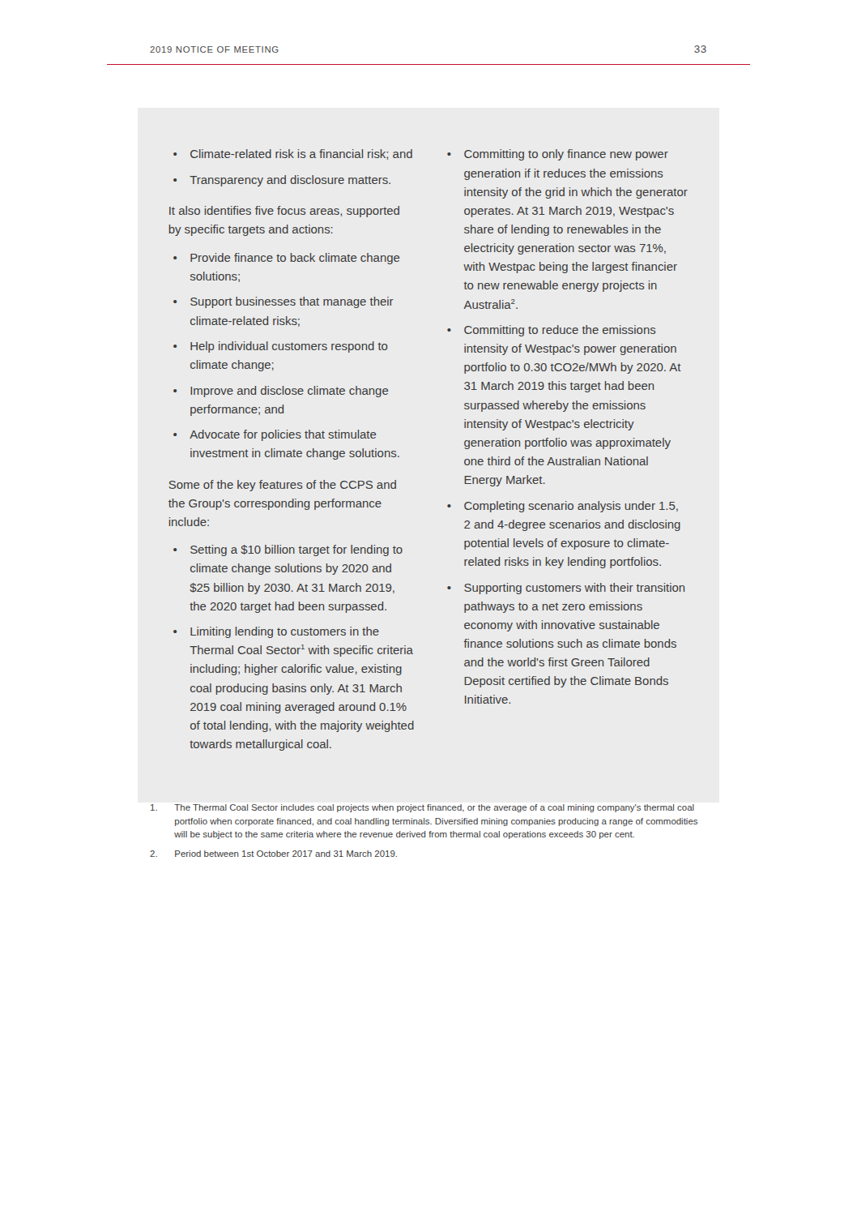2019 Notice of Meeting
33
Climate-related risk is a financial risk; and
Transparency and disclosure matters.
It also identifies five focus areas, supported by specific targets and actions:
Provide finance to back climate change solutions;
Support businesses that manage their climate-related risks;
Help individual customers respond to climate change;
Improve and disclose climate change performance; and
Advocate for policies that stimulate investment in climate change solutions.
Some of the key features of the CCPS and the Group's corresponding performance include:
Setting a $10 billion target for lending to climate change solutions by 2020 and $25 billion by 2030. At 31 March 2019, the 2020 target had been surpassed.
Limiting lending to customers in the Thermal Coal Sector1 with specific criteria including; higher calorific value, existing coal producing basins only. At 31 March 2019 coal mining averaged around 0.1% of total lending, with the majority weighted towards metallurgical coal.
Committing to only finance new power generation if it reduces the emissions intensity of the grid in which the generator operates. At 31 March 2019, Westpac's share of lending to renewables in the electricity generation sector was 71%, with Westpac being the largest financier to new renewable energy projects in Australia2.
Committing to reduce the emissions intensity of Westpac's power generation portfolio to 0.30 tCO2e/MWh by 2020. At 31 March 2019 this target had been surpassed whereby the emissions intensity of Westpac's electricity generation portfolio was approximately one third of the Australian National Energy Market.
Completing scenario analysis under 1.5, 2 and 4-degree scenarios and disclosing potential levels of exposure to climate-related risks in key lending portfolios.
Supporting customers with their transition pathways to a net zero emissions economy with innovative sustainable finance solutions such as climate bonds and the world's first Green Tailored Deposit certified by the Climate Bonds Initiative.
The Thermal Coal Sector includes coal projects when project financed, or the average of a coal mining company's thermal coal portfolio when corporate financed, and coal handling terminals. Diversified mining companies producing a range of commodities will be subject to the same criteria where the revenue derived from thermal coal operations exceeds 30 per cent.
Period between 1st October 2017 and 31 March 2019.